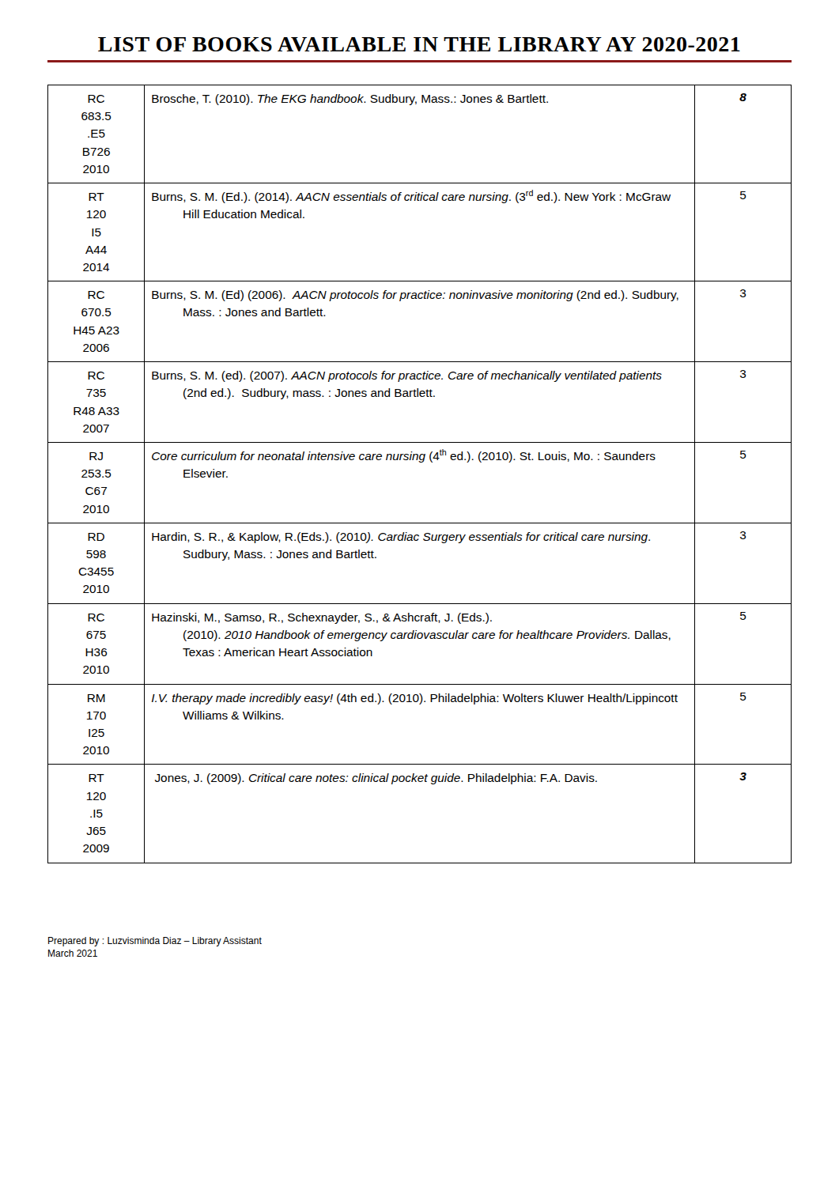LIST OF BOOKS AVAILABLE IN THE LIBRARY AY 2020-2021
| RC 683.5 .E5 B726 2010 | Brosche, T. (2010). The EKG handbook . Sudbury, Mass.: Jones & Bartlett. | 8 |
| RT 120 I5 A44 2014 | Burns, S. M. (Ed.). (2014). AACN essentials of critical care nursing . (3 rd ed.). New York : McGraw Hill Education Medical. | 5 |
| RC 670.5 H45 A23 2006 | Burns, S. M. (Ed) (2006). AACN protocols for practice: noninvasive monitoring (2nd ed.). Sudbury, Mass. : Jones and Bartlett. | 3 |
| RC 735 R48 A33 2007 | Burns, S. M. (ed). (2007). AACN protocols for practice. Care of mechanically ventilated patients (2nd ed.). Sudbury, mass. : Jones and Bartlett. | 3 |
| RJ 253.5 C67 2010 | Core curriculum for neonatal intensive care nursing (4 th ed.). (2010). St. Louis, Mo. : Saunders Elsevier. | 5 |
| RD 598 C3455 2010 | Hardin, S. R., & Kaplow, R.(Eds.). (2010 ). Cardiac Surgery essentials for critical care nursing . Sudbury, Mass. : Jones and Bartlett. | 3 |
| RC 675 H36 2010 | Hazinski, M., Samso, R., Schexnayder, S., & Ashcraft, J. (Eds.). (2010). 2010 Handbook of emergency cardiovascular care for healthcare Providers. Dallas, Texas : American Heart Association | 5 |
| RM 170 I25 2010 | I.V. therapy made incredibly easy! (4th ed.). (2010). Philadelphia: Wolters Kluwer Health/Lippincott Williams & Wilkins. | 5 |
| RT 120 .I5 J65 2009 | Jones, J. (2009). Critical care notes: clinical pocket guide . Philadelphia: F.A. Davis. | 3 |
Prepared by : Luzvisminda Diaz – Library Assistant
March 2021